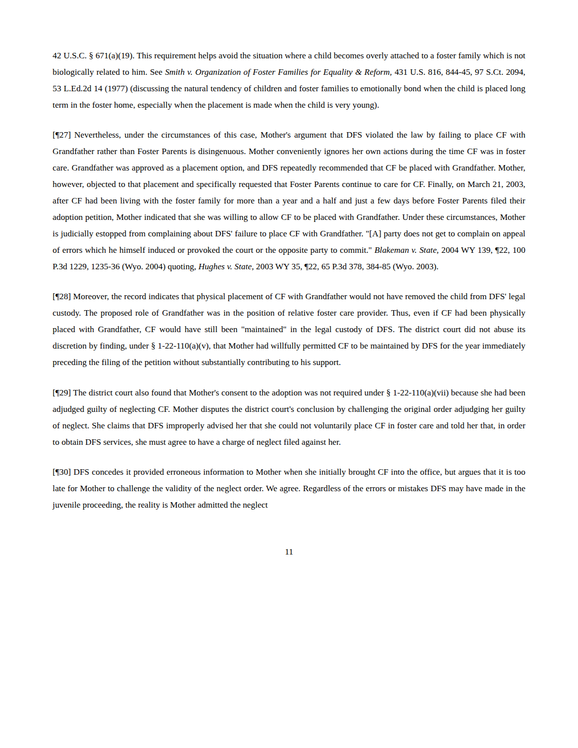42 U.S.C. § 671(a)(19). This requirement helps avoid the situation where a child becomes overly attached to a foster family which is not biologically related to him. See Smith v. Organization of Foster Families for Equality & Reform, 431 U.S. 816, 844-45, 97 S.Ct. 2094, 53 L.Ed.2d 14 (1977) (discussing the natural tendency of children and foster families to emotionally bond when the child is placed long term in the foster home, especially when the placement is made when the child is very young).
[¶27] Nevertheless, under the circumstances of this case, Mother's argument that DFS violated the law by failing to place CF with Grandfather rather than Foster Parents is disingenuous. Mother conveniently ignores her own actions during the time CF was in foster care. Grandfather was approved as a placement option, and DFS repeatedly recommended that CF be placed with Grandfather. Mother, however, objected to that placement and specifically requested that Foster Parents continue to care for CF. Finally, on March 21, 2003, after CF had been living with the foster family for more than a year and a half and just a few days before Foster Parents filed their adoption petition, Mother indicated that she was willing to allow CF to be placed with Grandfather. Under these circumstances, Mother is judicially estopped from complaining about DFS' failure to place CF with Grandfather. "[A] party does not get to complain on appeal of errors which he himself induced or provoked the court or the opposite party to commit." Blakeman v. State, 2004 WY 139, ¶22, 100 P.3d 1229, 1235-36 (Wyo. 2004) quoting, Hughes v. State, 2003 WY 35, ¶22, 65 P.3d 378, 384-85 (Wyo. 2003).
[¶28] Moreover, the record indicates that physical placement of CF with Grandfather would not have removed the child from DFS' legal custody. The proposed role of Grandfather was in the position of relative foster care provider. Thus, even if CF had been physically placed with Grandfather, CF would have still been "maintained" in the legal custody of DFS. The district court did not abuse its discretion by finding, under § 1-22-110(a)(v), that Mother had willfully permitted CF to be maintained by DFS for the year immediately preceding the filing of the petition without substantially contributing to his support.
[¶29] The district court also found that Mother's consent to the adoption was not required under § 1-22-110(a)(vii) because she had been adjudged guilty of neglecting CF. Mother disputes the district court's conclusion by challenging the original order adjudging her guilty of neglect. She claims that DFS improperly advised her that she could not voluntarily place CF in foster care and told her that, in order to obtain DFS services, she must agree to have a charge of neglect filed against her.
[¶30] DFS concedes it provided erroneous information to Mother when she initially brought CF into the office, but argues that it is too late for Mother to challenge the validity of the neglect order. We agree. Regardless of the errors or mistakes DFS may have made in the juvenile proceeding, the reality is Mother admitted the neglect
11